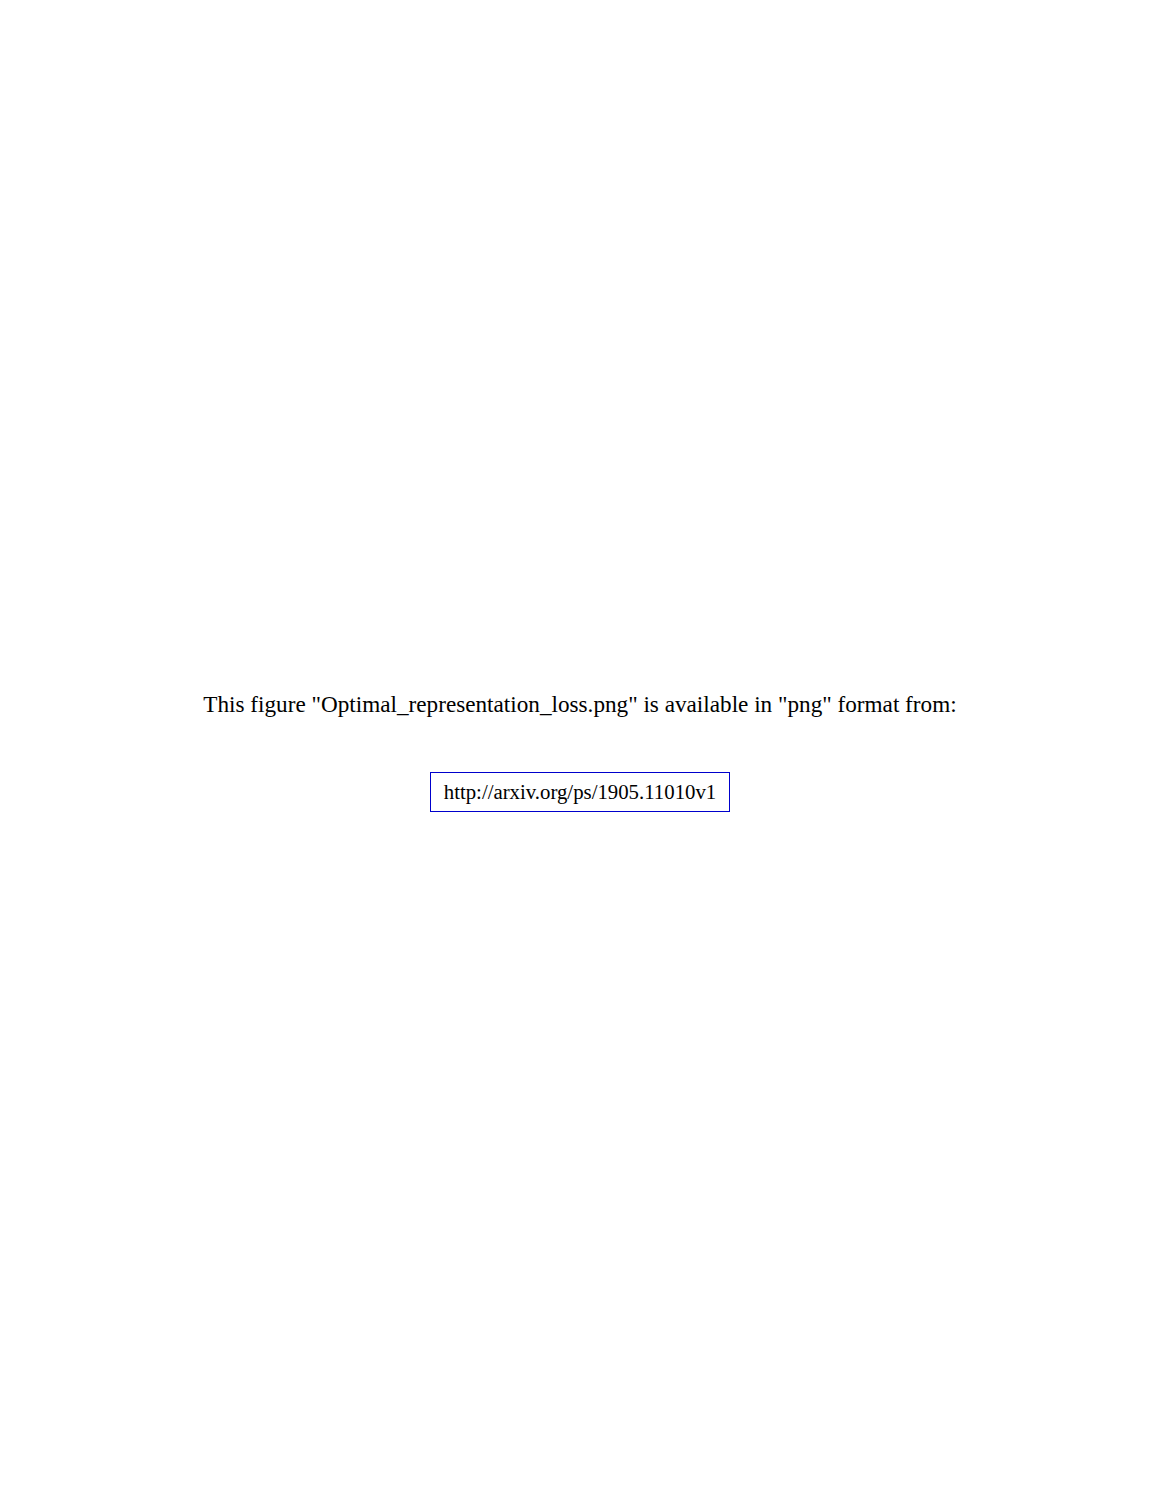This figure "Optimal_representation_loss.png" is available in "png" format from:
http://arxiv.org/ps/1905.11010v1